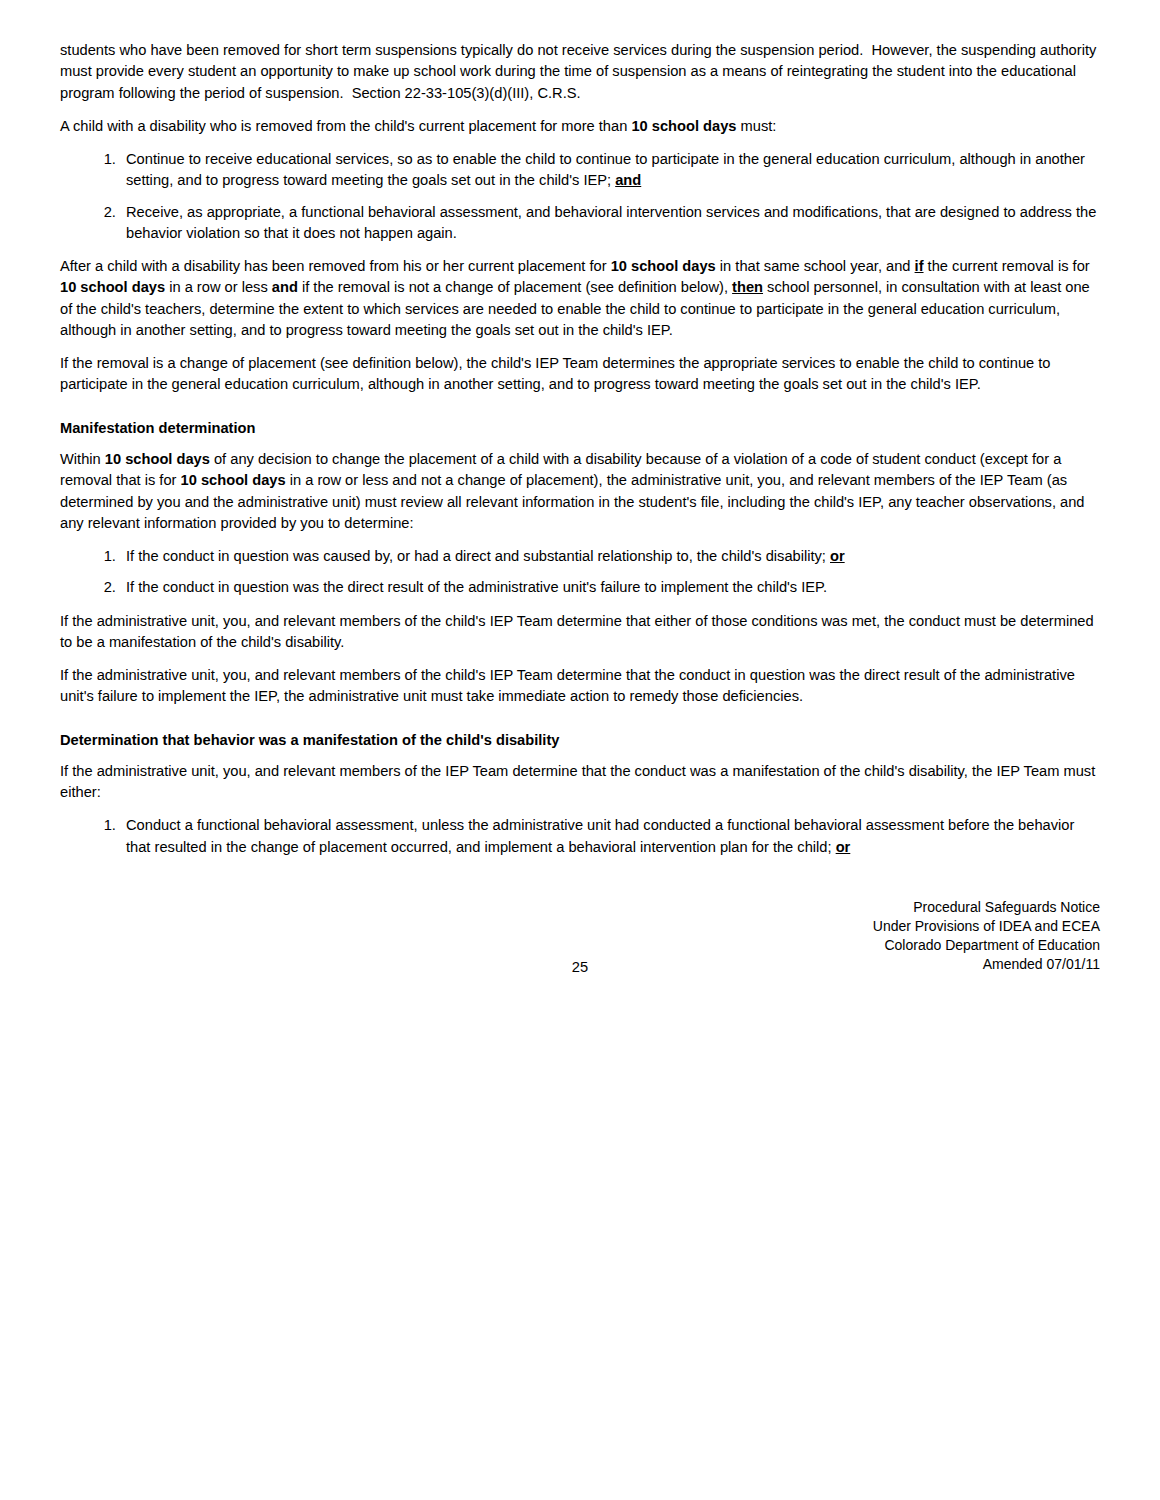students who have been removed for short term suspensions typically do not receive services during the suspension period. However, the suspending authority must provide every student an opportunity to make up school work during the time of suspension as a means of reintegrating the student into the educational program following the period of suspension. Section 22-33-105(3)(d)(III), C.R.S.
A child with a disability who is removed from the child's current placement for more than 10 school days must:
Continue to receive educational services, so as to enable the child to continue to participate in the general education curriculum, although in another setting, and to progress toward meeting the goals set out in the child's IEP; and
Receive, as appropriate, a functional behavioral assessment, and behavioral intervention services and modifications, that are designed to address the behavior violation so that it does not happen again.
After a child with a disability has been removed from his or her current placement for 10 school days in that same school year, and if the current removal is for 10 school days in a row or less and if the removal is not a change of placement (see definition below), then school personnel, in consultation with at least one of the child's teachers, determine the extent to which services are needed to enable the child to continue to participate in the general education curriculum, although in another setting, and to progress toward meeting the goals set out in the child's IEP.
If the removal is a change of placement (see definition below), the child's IEP Team determines the appropriate services to enable the child to continue to participate in the general education curriculum, although in another setting, and to progress toward meeting the goals set out in the child's IEP.
Manifestation determination
Within 10 school days of any decision to change the placement of a child with a disability because of a violation of a code of student conduct (except for a removal that is for 10 school days in a row or less and not a change of placement), the administrative unit, you, and relevant members of the IEP Team (as determined by you and the administrative unit) must review all relevant information in the student's file, including the child's IEP, any teacher observations, and any relevant information provided by you to determine:
If the conduct in question was caused by, or had a direct and substantial relationship to, the child's disability; or
If the conduct in question was the direct result of the administrative unit's failure to implement the child's IEP.
If the administrative unit, you, and relevant members of the child's IEP Team determine that either of those conditions was met, the conduct must be determined to be a manifestation of the child's disability.
If the administrative unit, you, and relevant members of the child's IEP Team determine that the conduct in question was the direct result of the administrative unit's failure to implement the IEP, the administrative unit must take immediate action to remedy those deficiencies.
Determination that behavior was a manifestation of the child's disability
If the administrative unit, you, and relevant members of the IEP Team determine that the conduct was a manifestation of the child's disability, the IEP Team must either:
Conduct a functional behavioral assessment, unless the administrative unit had conducted a functional behavioral assessment before the behavior that resulted in the change of placement occurred, and implement a behavioral intervention plan for the child; or
Procedural Safeguards Notice
Under Provisions of IDEA and ECEA
Colorado Department of Education
Amended 07/01/11
25